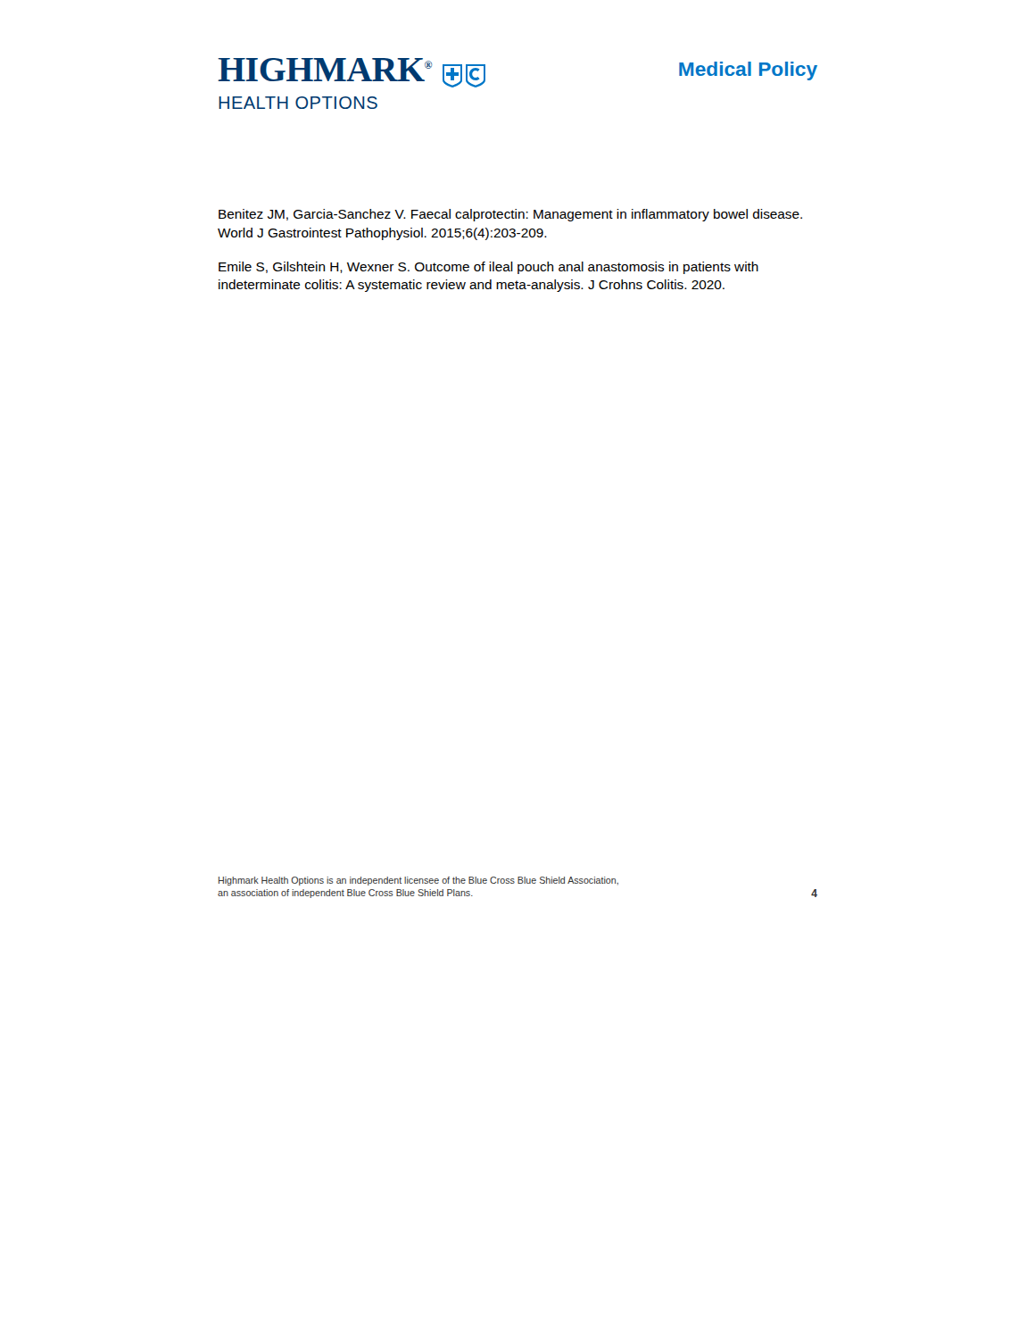HIGHMARK®
HEALTH OPTIONS
Medical Policy
Benitez JM, Garcia-Sanchez V. Faecal calprotectin: Management in inflammatory bowel disease. World J Gastrointest Pathophysiol. 2015;6(4):203-209.
Emile S, Gilshtein H, Wexner S. Outcome of ileal pouch anal anastomosis in patients with indeterminate colitis: A systematic review and meta-analysis. J Crohns Colitis. 2020.
Highmark Health Options is an independent licensee of the Blue Cross Blue Shield Association,
an association of independent Blue Cross Blue Shield Plans.
4